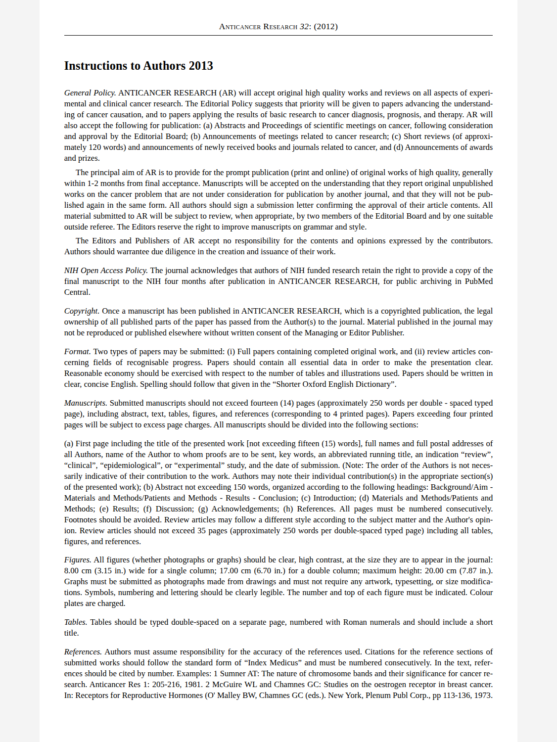Anticancer Research 32: (2012)
Instructions to Authors 2013
General Policy. ANTICANCER RESEARCH (AR) will accept original high quality works and reviews on all aspects of experimental and clinical cancer research. The Editorial Policy suggests that priority will be given to papers advancing the understanding of cancer causation, and to papers applying the results of basic research to cancer diagnosis, prognosis, and therapy. AR will also accept the following for publication: (a) Abstracts and Proceedings of scientific meetings on cancer, following consideration and approval by the Editorial Board; (b) Announcements of meetings related to cancer research; (c) Short reviews (of approximately 120 words) and announcements of newly received books and journals related to cancer, and (d) Announcements of awards and prizes.
The principal aim of AR is to provide for the prompt publication (print and online) of original works of high quality, generally within 1-2 months from final acceptance. Manuscripts will be accepted on the understanding that they report original unpublished works on the cancer problem that are not under consideration for publication by another journal, and that they will not be published again in the same form. All authors should sign a submission letter confirming the approval of their article contents. All material submitted to AR will be subject to review, when appropriate, by two members of the Editorial Board and by one suitable outside referee. The Editors reserve the right to improve manuscripts on grammar and style.
The Editors and Publishers of AR accept no responsibility for the contents and opinions expressed by the contributors. Authors should warrantee due diligence in the creation and issuance of their work.
NIH Open Access Policy. The journal acknowledges that authors of NIH funded research retain the right to provide a copy of the final manuscript to the NIH four months after publication in ANTICANCER RESEARCH, for public archiving in PubMed Central.
Copyright. Once a manuscript has been published in ANTICANCER RESEARCH, which is a copyrighted publication, the legal ownership of all published parts of the paper has passed from the Author(s) to the journal. Material published in the journal may not be reproduced or published elsewhere without written consent of the Managing or Editor Publisher.
Format. Two types of papers may be submitted: (i) Full papers containing completed original work, and (ii) review articles concerning fields of recognisable progress. Papers should contain all essential data in order to make the presentation clear. Reasonable economy should be exercised with respect to the number of tables and illustrations used. Papers should be written in clear, concise English. Spelling should follow that given in the “Shorter Oxford English Dictionary”.
Manuscripts. Submitted manuscripts should not exceed fourteen (14) pages (approximately 250 words per double - spaced typed page), including abstract, text, tables, figures, and references (corresponding to 4 printed pages). Papers exceeding four printed pages will be subject to excess page charges. All manuscripts should be divided into the following sections:
(a) First page including the title of the presented work [not exceeding fifteen (15) words], full names and full postal addresses of all Authors, name of the Author to whom proofs are to be sent, key words, an abbreviated running title, an indication “review”, “clinical”, “epidemiological”, or “experimental” study, and the date of submission. (Note: The order of the Authors is not necessarily indicative of their contribution to the work. Authors may note their individual contribution(s) in the appropriate section(s) of the presented work); (b) Abstract not exceeding 150 words, organized according to the following headings: Background/Aim - Materials and Methods/Patients and Methods - Results - Conclusion; (c) Introduction; (d) Materials and Methods/Patients and Methods; (e) Results; (f) Discussion; (g) Acknowledgements; (h) References. All pages must be numbered consecutively. Footnotes should be avoided. Review articles may follow a different style according to the subject matter and the Author's opinion. Review articles should not exceed 35 pages (approximately 250 words per double-spaced typed page) including all tables, figures, and references.
Figures. All figures (whether photographs or graphs) should be clear, high contrast, at the size they are to appear in the journal: 8.00 cm (3.15 in.) wide for a single column; 17.00 cm (6.70 in.) for a double column; maximum height: 20.00 cm (7.87 in.). Graphs must be submitted as photographs made from drawings and must not require any artwork, typesetting, or size modifications. Symbols, numbering and lettering should be clearly legible. The number and top of each figure must be indicated. Colour plates are charged.
Tables. Tables should be typed double-spaced on a separate page, numbered with Roman numerals and should include a short title.
References. Authors must assume responsibility for the accuracy of the references used. Citations for the reference sections of submitted works should follow the standard form of “Index Medicus” and must be numbered consecutively. In the text, references should be cited by number. Examples: 1 Sumner AT: The nature of chromosome bands and their significance for cancer research. Anticancer Res 1: 205-216, 1981. 2 McGuire WL and Chamnes GC: Studies on the oestrogen receptor in breast cancer. In: Receptors for Reproductive Hormones (O' Malley BW, Chamnes GC (eds.). New York, Plenum Publ Corp., pp 113-136, 1973.